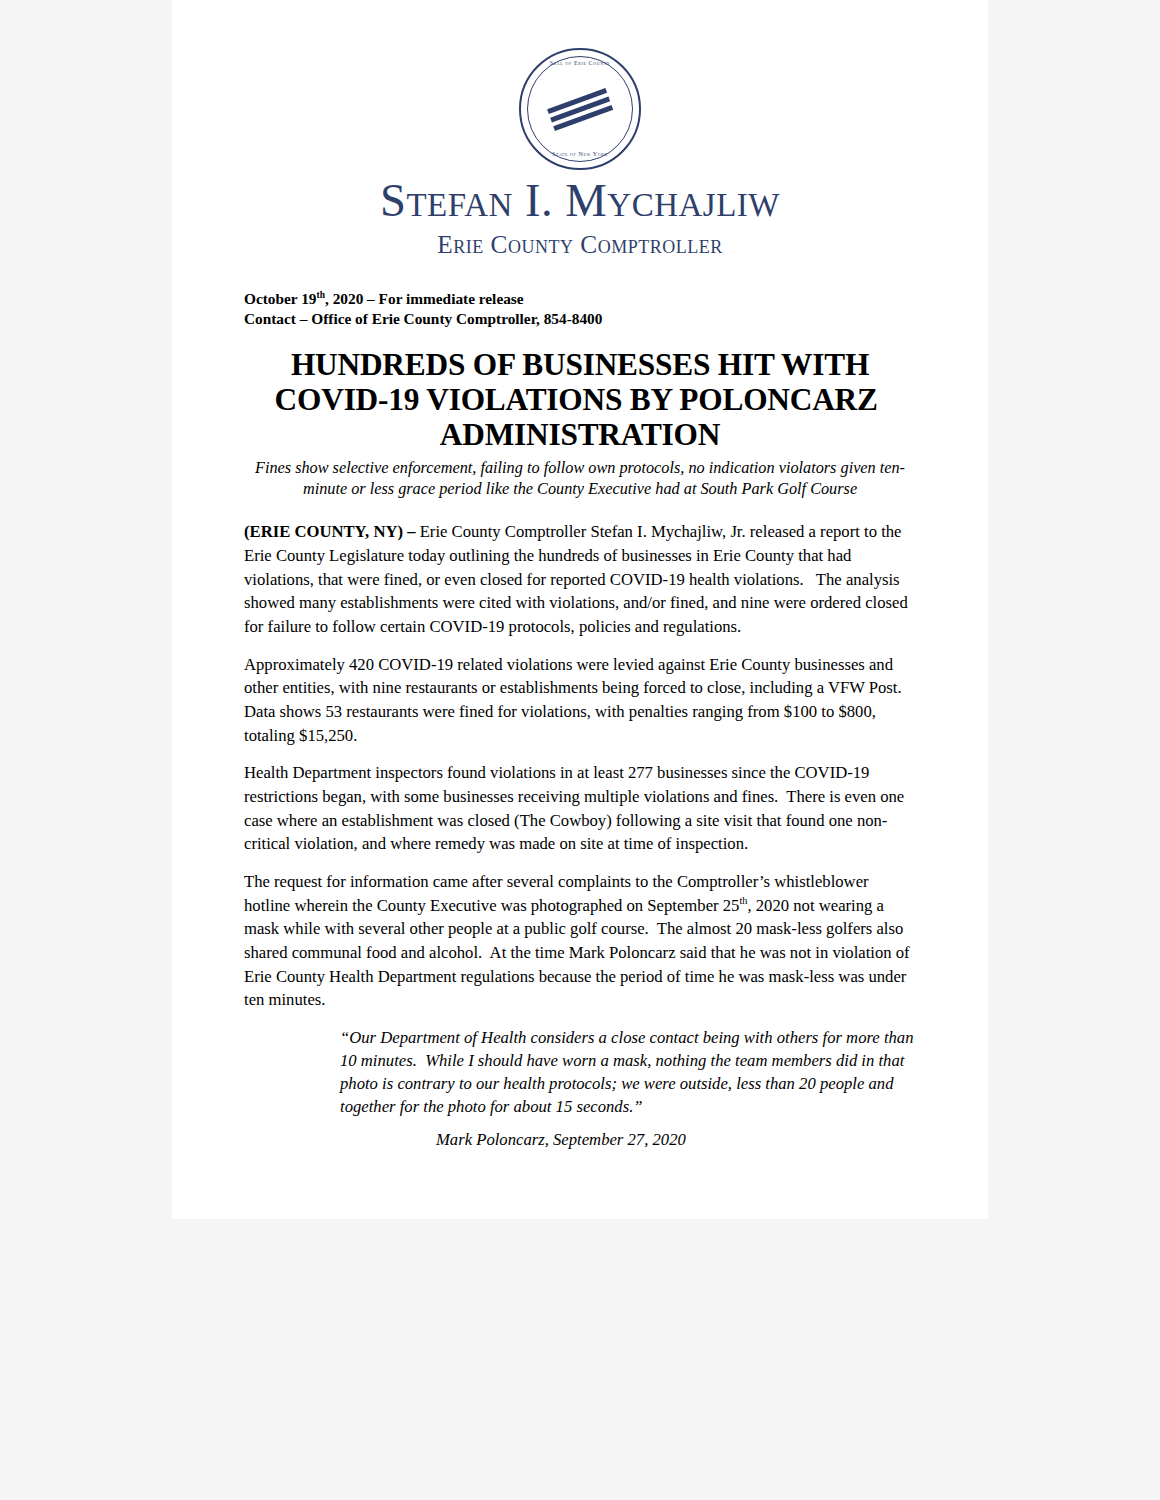Seal of Erie County
State of New York
Stefan I. Mychajliw
Erie County Comptroller
October 19th, 2020 – For immediate release Contact – Office of Erie County Comptroller, 854-8400
HUNDREDS OF BUSINESSES HIT WITH COVID-19 VIOLATIONS BY POLONCARZ ADMINISTRATION
Fines show selective enforcement, failing to follow own protocols, no indication violators given ten-minute or less grace period like the County Executive had at South Park Golf Course
(ERIE COUNTY, NY) – Erie County Comptroller Stefan I. Mychajliw, Jr. released a report to the Erie County Legislature today outlining the hundreds of businesses in Erie County that had violations, that were fined, or even closed for reported COVID-19 health violations. The analysis showed many establishments were cited with violations, and/or fined, and nine were ordered closed for failure to follow certain COVID-19 protocols, policies and regulations.
Approximately 420 COVID-19 related violations were levied against Erie County businesses and other entities, with nine restaurants or establishments being forced to close, including a VFW Post. Data shows 53 restaurants were fined for violations, with penalties ranging from $100 to $800, totaling $15,250.
Health Department inspectors found violations in at least 277 businesses since the COVID-19 restrictions began, with some businesses receiving multiple violations and fines. There is even one case where an establishment was closed (The Cowboy) following a site visit that found one non-critical violation, and where remedy was made on site at time of inspection.
The request for information came after several complaints to the Comptroller’s whistleblower hotline wherein the County Executive was photographed on September 25th, 2020 not wearing a mask while with several other people at a public golf course. The almost 20 mask-less golfers also shared communal food and alcohol. At the time Mark Poloncarz said that he was not in violation of Erie County Health Department regulations because the period of time he was mask-less was under ten minutes.
“Our Department of Health considers a close contact being with others for more than 10 minutes. While I should have worn a mask, nothing the team members did in that photo is contrary to our health protocols; we were outside, less than 20 people and together for the photo for about 15 seconds.”
Mark Poloncarz, September 27, 2020